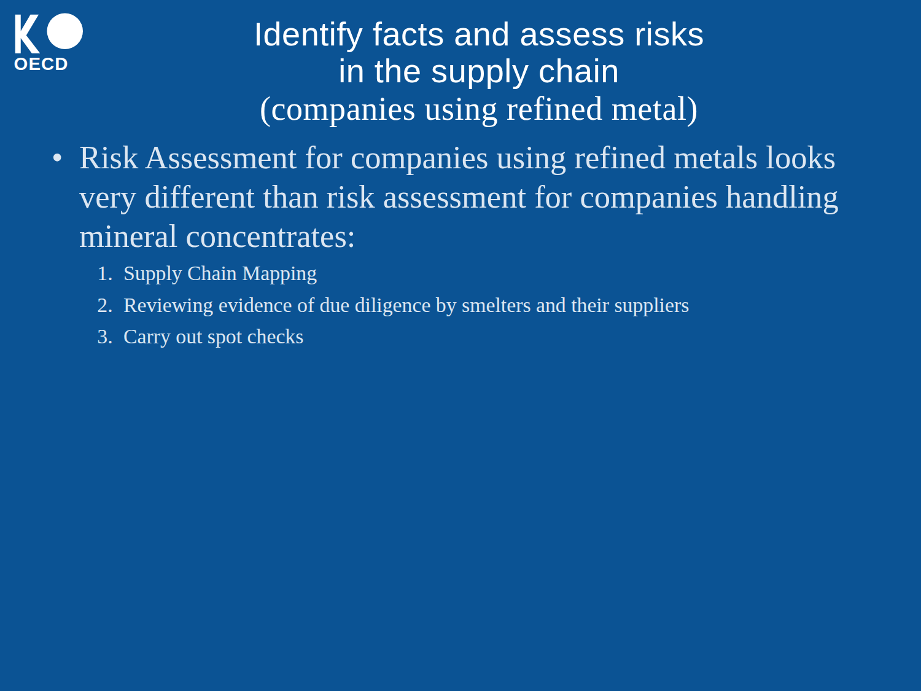OECD
Identify facts and assess risks
in the supply chain
(companies using refined metal)
Risk Assessment for companies using refined metals looks very different than risk assessment for companies handling mineral concentrates:
Supply Chain Mapping
Reviewing evidence of due diligence by smelters and their suppliers
Carry out spot checks